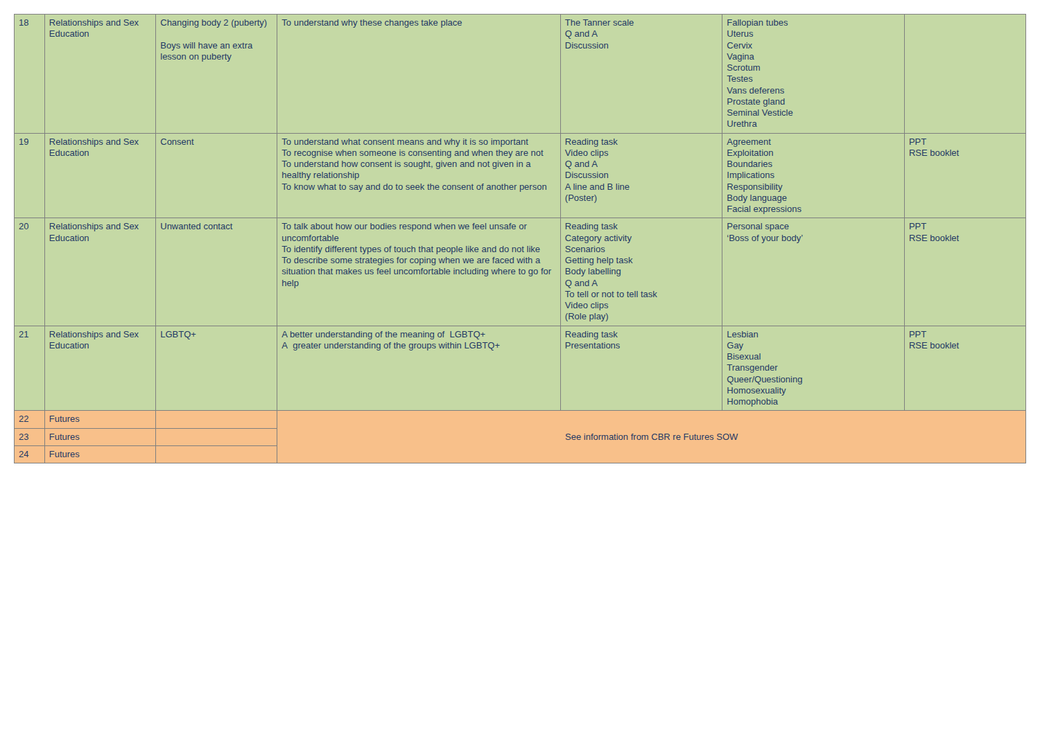| 18 | Relationships and Sex Education | Changing body 2 (puberty) Boys will have an extra lesson on puberty | To understand why these changes take place | The Tanner scale Q and A Discussion | Fallopian tubes Uterus Cervix Vagina Scrotum Testes Vans deferens Prostate gland Seminal Vesticle Urethra | |
| 19 | Relationships and Sex Education | Consent | To understand what consent means and why it is so important To recognise when someone is consenting and when they are not To understand how consent is sought, given and not given in a healthy relationship To know what to say and do to seek the consent of another person | Reading task Video clips Q and A Discussion A line and B line (Poster) | Agreement Exploitation Boundaries Implications Responsibility Body language Facial expressions | PPT RSE booklet |
| 20 | Relationships and Sex Education | Unwanted contact | To talk about how our bodies respond when we feel unsafe or uncomfortable To identify different types of touch that people like and do not like To describe some strategies for coping when we are faced with a situation that makes us feel uncomfortable including where to go for help | Reading task Category activity Scenarios Getting help task Body labelling Q and A To tell or not to tell task Video clips (Role play) | Personal space ‘Boss of your body’ | PPT RSE booklet |
| 21 | Relationships and Sex Education | LGBTQ+ | A better understanding of the meaning of LGBTQ+ A greater understanding of the groups within LGBTQ+ | Reading task Presentations | Lesbian Gay Bisexual Transgender Queer/Questioning Homosexuality Homophobia | PPT RSE booklet |
| 22 | Futures | | See information from CBR re Futures SOW |
| 23 | Futures | |
| 24 | Futures | |